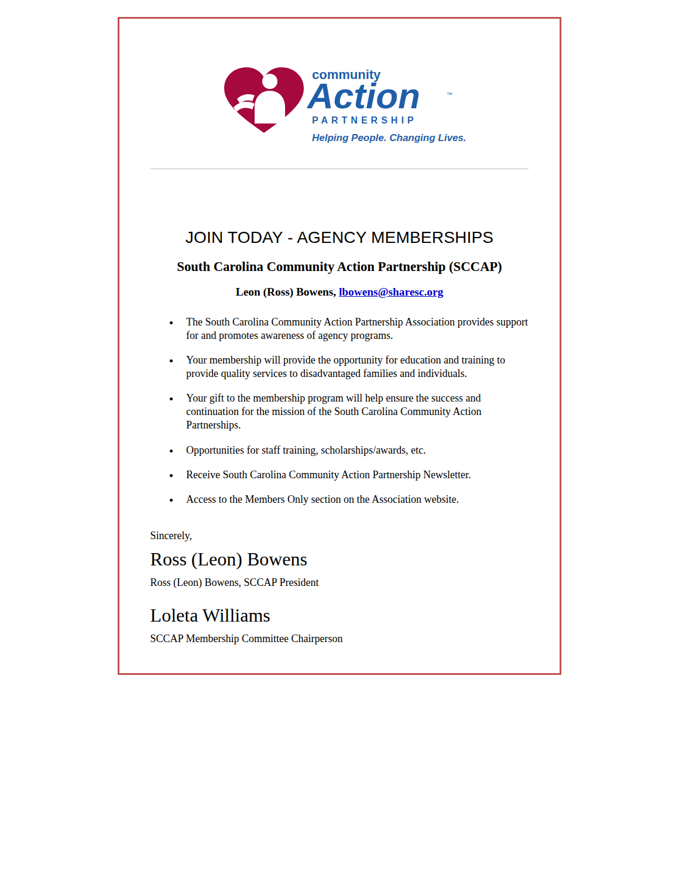community Action ™ PARTNERSHIP Helping People. Changing Lives.
JOIN TODAY - AGENCY MEMBERSHIPS
South Carolina Community Action Partnership (SCCAP)
Leon (Ross) Bowens, lbowens@sharesc.org
The South Carolina Community Action Partnership Association provides support for and promotes awareness of agency programs.
Your membership will provide the opportunity for education and training to provide quality services to disadvantaged families and individuals.
Your gift to the membership program will help ensure the success and continuation for the mission of the South Carolina Community Action Partnerships.
Opportunities for staff training, scholarships/awards, etc.
Receive South Carolina Community Action Partnership Newsletter.
Access to the Members Only section on the Association website.
Sincerely,
Ross (Leon) Bowens
Ross (Leon) Bowens, SCCAP President
Loleta Williams
SCCAP Membership Committee Chairperson